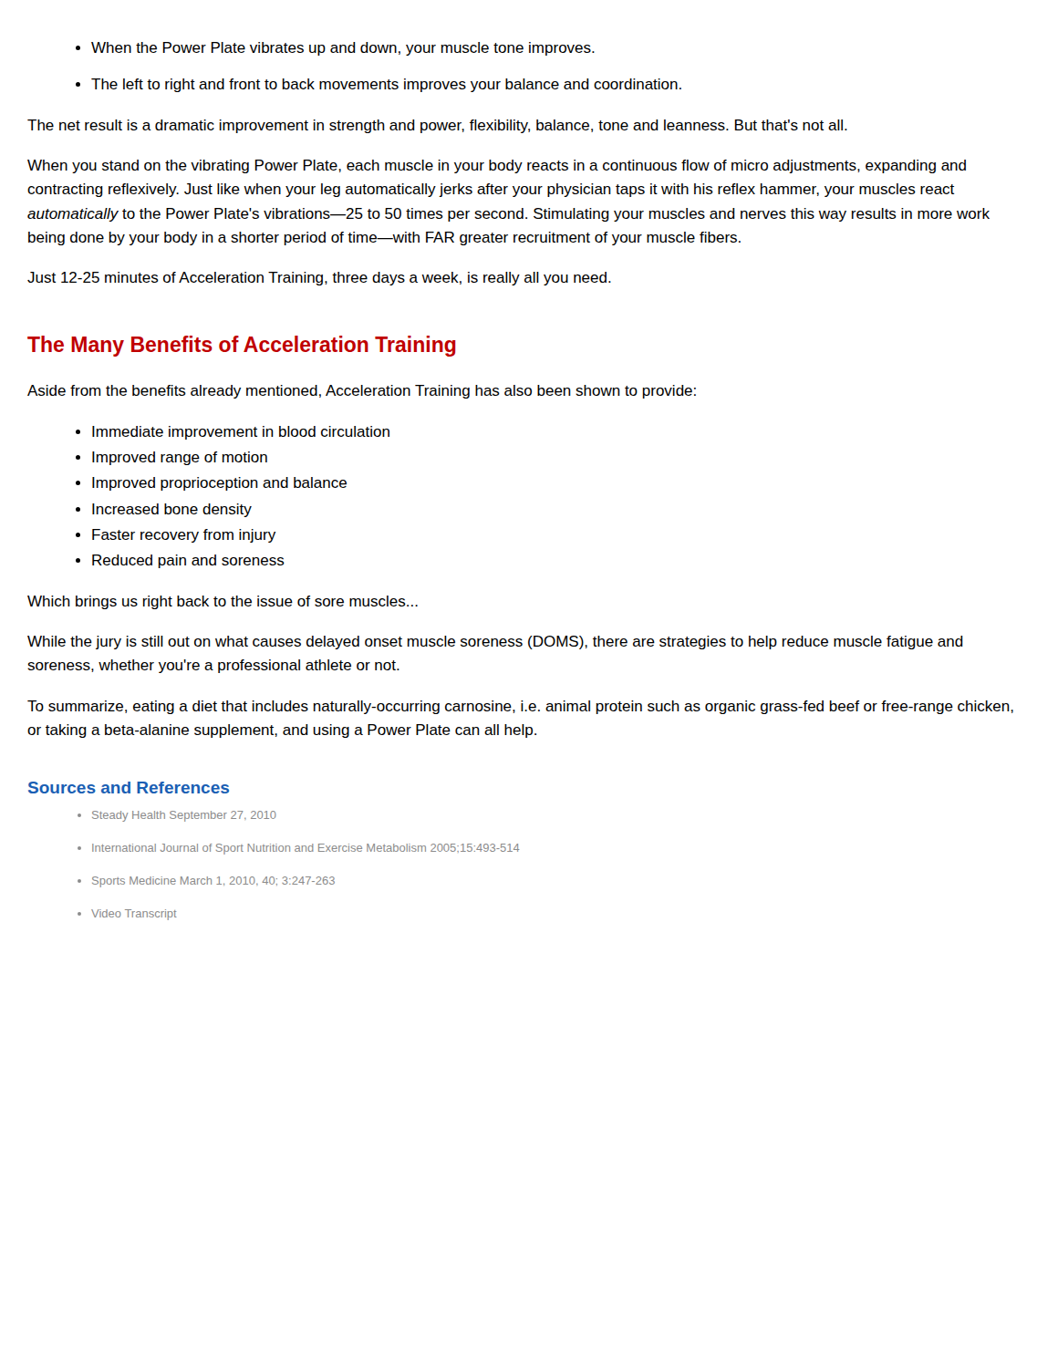When the Power Plate vibrates up and down, your muscle tone improves.
The left to right and front to back movements improves your balance and coordination.
The net result is a dramatic improvement in strength and power, flexibility, balance, tone and leanness. But that's not all.
When you stand on the vibrating Power Plate, each muscle in your body reacts in a continuous flow of micro adjustments, expanding and contracting reflexively. Just like when your leg automatically jerks after your physician taps it with his reflex hammer, your muscles react automatically to the Power Plate's vibrations—25 to 50 times per second. Stimulating your muscles and nerves this way results in more work being done by your body in a shorter period of time—with FAR greater recruitment of your muscle fibers.
Just 12-25 minutes of Acceleration Training, three days a week, is really all you need.
The Many Benefits of Acceleration Training
Aside from the benefits already mentioned, Acceleration Training has also been shown to provide:
Immediate improvement in blood circulation
Improved range of motion
Improved proprioception and balance
Increased bone density
Faster recovery from injury
Reduced pain and soreness
Which brings us right back to the issue of sore muscles...
While the jury is still out on what causes delayed onset muscle soreness (DOMS), there are strategies to help reduce muscle fatigue and soreness, whether you're a professional athlete or not.
To summarize, eating a diet that includes naturally-occurring carnosine, i.e. animal protein such as organic grass-fed beef or free-range chicken, or taking a beta-alanine supplement, and using a Power Plate can all help.
Sources and References
Steady Health September 27, 2010
International Journal of Sport Nutrition and Exercise Metabolism 2005;15:493-514
Sports Medicine March 1, 2010, 40; 3:247-263
Video Transcript